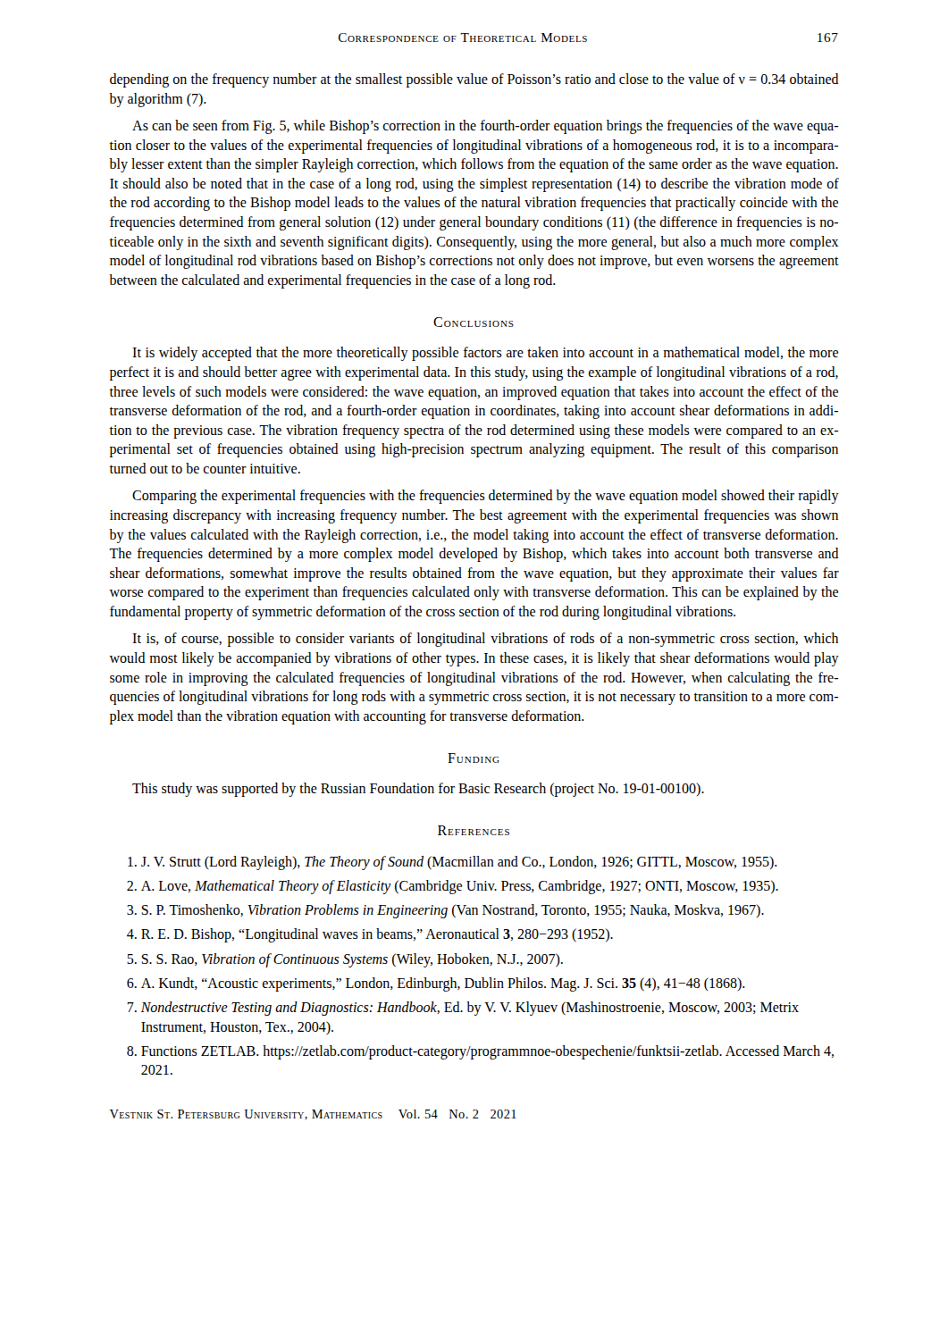Correspondence of Theoretical Models 167
depending on the frequency number at the smallest possible value of Poisson’s ratio and close to the value of ν = 0.34 obtained by algorithm (7).
As can be seen from Fig. 5, while Bishop’s correction in the fourth-order equation brings the frequencies of the wave equation closer to the values of the experimental frequencies of longitudinal vibrations of a homogeneous rod, it is to a incomparably lesser extent than the simpler Rayleigh correction, which follows from the equation of the same order as the wave equation. It should also be noted that in the case of a long rod, using the simplest representation (14) to describe the vibration mode of the rod according to the Bishop model leads to the values of the natural vibration frequencies that practically coincide with the frequencies determined from general solution (12) under general boundary conditions (11) (the difference in frequencies is noticeable only in the sixth and seventh significant digits). Consequently, using the more general, but also a much more complex model of longitudinal rod vibrations based on Bishop’s corrections not only does not improve, but even worsens the agreement between the calculated and experimental frequencies in the case of a long rod.
Conclusions
It is widely accepted that the more theoretically possible factors are taken into account in a mathematical model, the more perfect it is and should better agree with experimental data. In this study, using the example of longitudinal vibrations of a rod, three levels of such models were considered: the wave equation, an improved equation that takes into account the effect of the transverse deformation of the rod, and a fourth-order equation in coordinates, taking into account shear deformations in addition to the previous case. The vibration frequency spectra of the rod determined using these models were compared to an experimental set of frequencies obtained using high-precision spectrum analyzing equipment. The result of this comparison turned out to be counter intuitive.
Comparing the experimental frequencies with the frequencies determined by the wave equation model showed their rapidly increasing discrepancy with increasing frequency number. The best agreement with the experimental frequencies was shown by the values calculated with the Rayleigh correction, i.e., the model taking into account the effect of transverse deformation. The frequencies determined by a more complex model developed by Bishop, which takes into account both transverse and shear deformations, somewhat improve the results obtained from the wave equation, but they approximate their values far worse compared to the experiment than frequencies calculated only with transverse deformation. This can be explained by the fundamental property of symmetric deformation of the cross section of the rod during longitudinal vibrations.
It is, of course, possible to consider variants of longitudinal vibrations of rods of a non-symmetric cross section, which would most likely be accompanied by vibrations of other types. In these cases, it is likely that shear deformations would play some role in improving the calculated frequencies of longitudinal vibrations of the rod. However, when calculating the frequencies of longitudinal vibrations for long rods with a symmetric cross section, it is not necessary to transition to a more complex model than the vibration equation with accounting for transverse deformation.
Funding
This study was supported by the Russian Foundation for Basic Research (project No. 19-01-00100).
References
J. V. Strutt (Lord Rayleigh), The Theory of Sound (Macmillan and Co., London, 1926; GITTL, Moscow, 1955).
A. Love, Mathematical Theory of Elasticity (Cambridge Univ. Press, Cambridge, 1927; ONTI, Moscow, 1935).
S. P. Timoshenko, Vibration Problems in Engineering (Van Nostrand, Toronto, 1955; Nauka, Moskva, 1967).
R. E. D. Bishop, “Longitudinal waves in beams,” Aeronautical 3, 280−293 (1952).
S. S. Rao, Vibration of Continuous Systems (Wiley, Hoboken, N.J., 2007).
A. Kundt, “Acoustic experiments,” London, Edinburgh, Dublin Philos. Mag. J. Sci. 35 (4), 41−48 (1868).
Nondestructive Testing and Diagnostics: Handbook, Ed. by V. V. Klyuev (Mashinostroenie, Moscow, 2003; Metrix Instrument, Houston, Tex., 2004).
Functions ZETLAB. https://zetlab.com/product-category/programmnoe-obespechenie/funktsii-zetlab. Accessed March 4, 2021.
Vestnik St. Petersburg University, MathematicsVol. 54 No. 2 2021